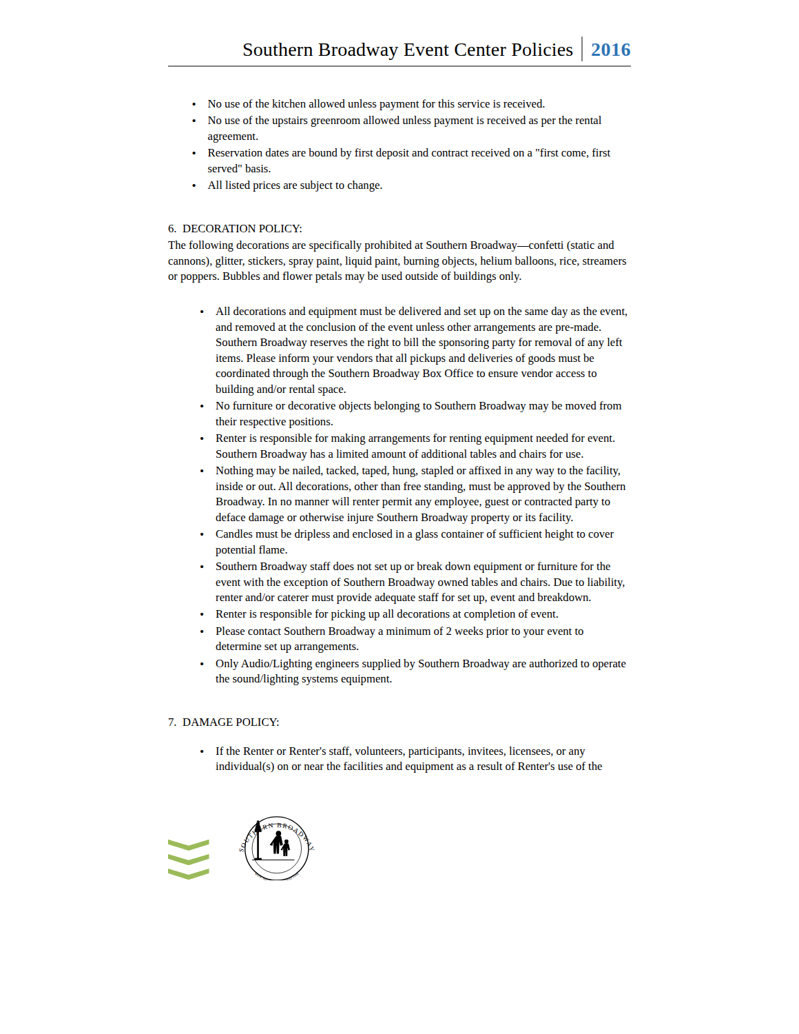Southern Broadway Event Center Policies
2016
No use of the kitchen allowed unless payment for this service is received.
No use of the upstairs greenroom allowed unless payment is received as per the rental agreement.
Reservation dates are bound by first deposit and contract received on a "first come, first served" basis.
All listed prices are subject to change.
6. DECORATION POLICY:
The following decorations are specifically prohibited at Southern Broadway—confetti (static and cannons), glitter, stickers, spray paint, liquid paint, burning objects, helium balloons, rice, streamers or poppers. Bubbles and flower petals may be used outside of buildings only.
All decorations and equipment must be delivered and set up on the same day as the event, and removed at the conclusion of the event unless other arrangements are pre-made. Southern Broadway reserves the right to bill the sponsoring party for removal of any left items. Please inform your vendors that all pickups and deliveries of goods must be coordinated through the Southern Broadway Box Office to ensure vendor access to building and/or rental space.
No furniture or decorative objects belonging to Southern Broadway may be moved from their respective positions.
Renter is responsible for making arrangements for renting equipment needed for event. Southern Broadway has a limited amount of additional tables and chairs for use.
Nothing may be nailed, tacked, taped, hung, stapled or affixed in any way to the facility, inside or out. All decorations, other than free standing, must be approved by the Southern Broadway. In no manner will renter permit any employee, guest or contracted party to deface damage or otherwise injure Southern Broadway property or its facility.
Candles must be dripless and enclosed in a glass container of sufficient height to cover potential flame.
Southern Broadway staff does not set up or break down equipment or furniture for the event with the exception of Southern Broadway owned tables and chairs. Due to liability, renter and/or caterer must provide adequate staff for set up, event and breakdown.
Renter is responsible for picking up all decorations at completion of event.
Please contact Southern Broadway a minimum of 2 weeks prior to your event to determine set up arrangements.
Only Audio/Lighting engineers supplied by Southern Broadway are authorized to operate the sound/lighting systems equipment.
7. DAMAGE POLICY:
If the Renter or Renter's staff, volunteers, participants, invitees, licensees, or any individual(s) on or near the facilities and equipment as a result of Renter's use of the
SOUTHERN BROADWAY www.SouthernBroadway.com